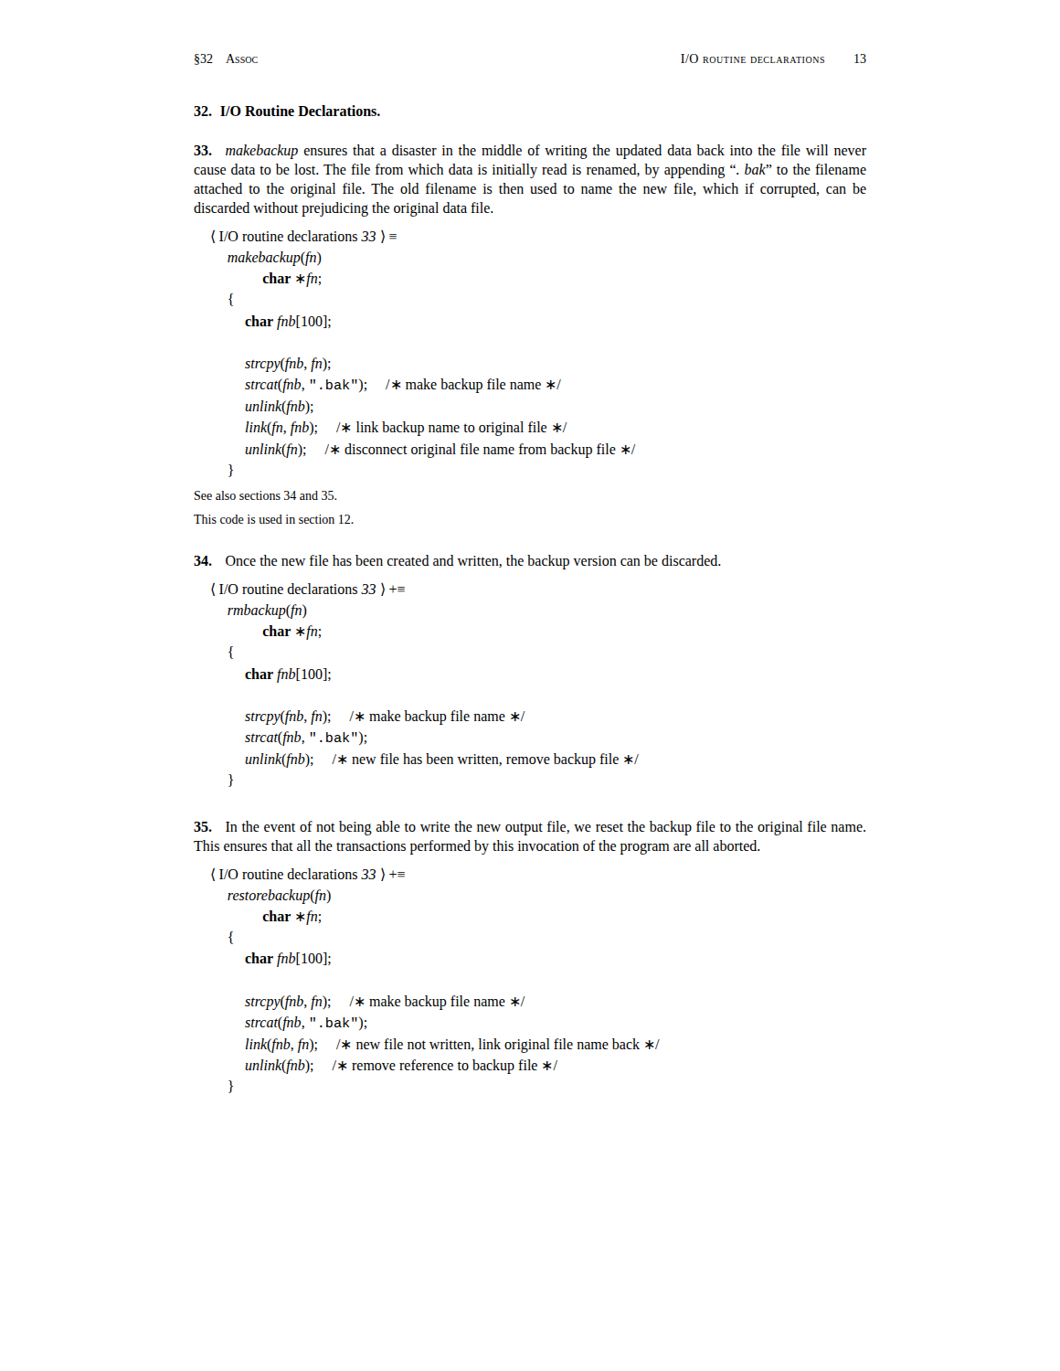§32 Assoc I/O routine declarations 13
32. I/O Routine Declarations.
33. makebackup ensures that a disaster in the middle of writing the updated data back into the file will never cause data to be lost. The file from which data is initially read is renamed, by appending “. bak” to the filename attached to the original file. The old filename is then used to name the new file, which if corrupted, can be discarded without prejudicing the original data file.
⟨ I/O routine declarations 33 ⟩ ≡
makebackup(fn)
char ∗fn;
{
char fnb[100];
strcpy(fnb, fn);
strcat(fnb, ".bak"); /∗ make backup file name ∗/
unlink(fnb);
link(fn, fnb); /∗ link backup name to original file ∗/
unlink(fn); /∗ disconnect original file name from backup file ∗/
}
See also sections 34 and 35.
This code is used in section 12.
34. Once the new file has been created and written, the backup version can be discarded.
⟨ I/O routine declarations 33 ⟩ +≡
rmbackup(fn)
char ∗fn;
{
char fnb[100];
strcpy(fnb, fn); /∗ make backup file name ∗/
strcat(fnb, ".bak");
unlink(fnb); /∗ new file has been written, remove backup file ∗/
}
35. In the event of not being able to write the new output file, we reset the backup file to the original file name. This ensures that all the transactions performed by this invocation of the program are all aborted.
⟨ I/O routine declarations 33 ⟩ +≡
restorebackup(fn)
char ∗fn;
{
char fnb[100];
strcpy(fnb, fn); /∗ make backup file name ∗/
strcat(fnb, ".bak");
link(fnb, fn); /∗ new file not written, link original file name back ∗/
unlink(fnb); /∗ remove reference to backup file ∗/
}